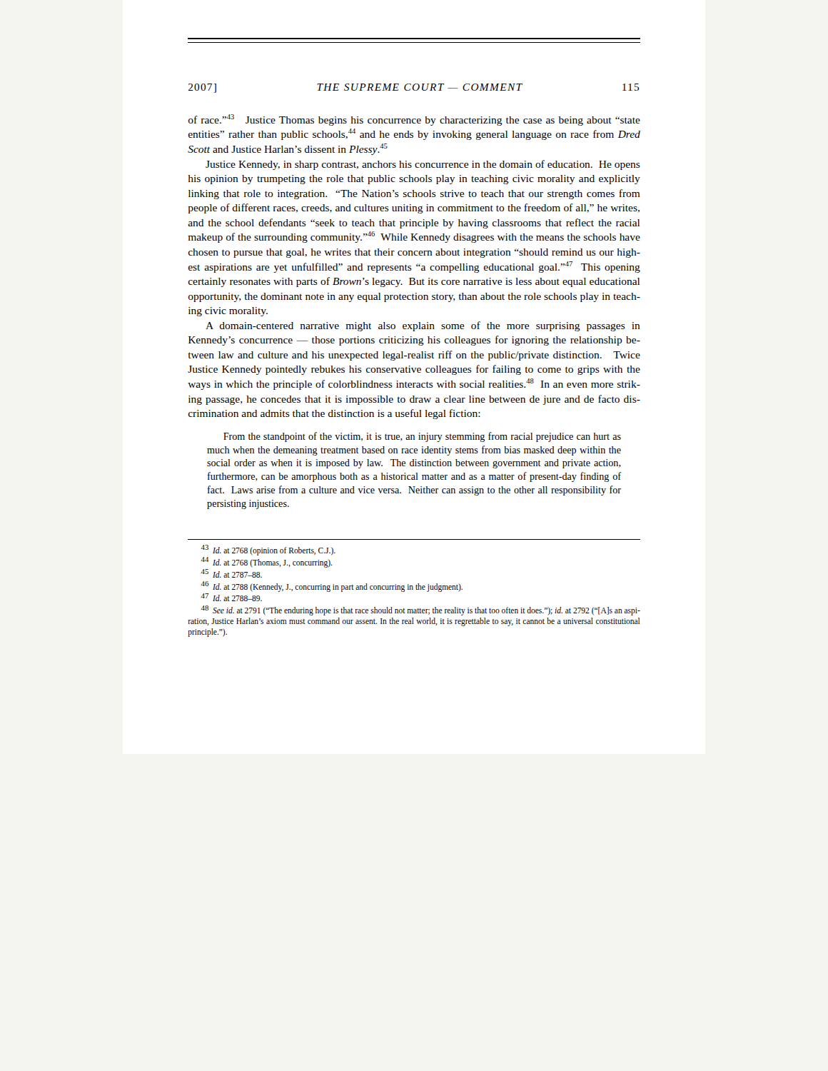2007] THE SUPREME COURT — COMMENT 115
of race.”43 Justice Thomas begins his concurrence by characterizing the case as being about “state entities” rather than public schools,44 and he ends by invoking general language on race from Dred Scott and Justice Harlan’s dissent in Plessy.45
Justice Kennedy, in sharp contrast, anchors his concurrence in the domain of education. He opens his opinion by trumpeting the role that public schools play in teaching civic morality and explicitly linking that role to integration. “The Nation’s schools strive to teach that our strength comes from people of different races, creeds, and cultures uniting in commitment to the freedom of all,” he writes, and the school defendants “seek to teach that principle by having classrooms that reflect the racial makeup of the surrounding community.”46 While Kennedy disagrees with the means the schools have chosen to pursue that goal, he writes that their concern about integration “should remind us our highest aspirations are yet unfulfilled” and represents “a compelling educational goal.”47 This opening certainly resonates with parts of Brown’s legacy. But its core narrative is less about equal educational opportunity, the dominant note in any equal protection story, than about the role schools play in teaching civic morality.
A domain-centered narrative might also explain some of the more surprising passages in Kennedy’s concurrence — those portions criticizing his colleagues for ignoring the relationship between law and culture and his unexpected legal-realist riff on the public/private distinction. Twice Justice Kennedy pointedly rebukes his conservative colleagues for failing to come to grips with the ways in which the principle of colorblindness interacts with social realities.48 In an even more striking passage, he concedes that it is impossible to draw a clear line between de jure and de facto discrimination and admits that the distinction is a useful legal fiction:
From the standpoint of the victim, it is true, an injury stemming from racial prejudice can hurt as much when the demeaning treatment based on race identity stems from bias masked deep within the social order as when it is imposed by law. The distinction between government and private action, furthermore, can be amorphous both as a historical matter and as a matter of present-day finding of fact. Laws arise from a culture and vice versa. Neither can assign to the other all responsibility for persisting injustices.
43 Id. at 2768 (opinion of Roberts, C.J.).
44 Id. at 2768 (Thomas, J., concurring).
45 Id. at 2787–88.
46 Id. at 2788 (Kennedy, J., concurring in part and concurring in the judgment).
47 Id. at 2788–89.
48 See id. at 2791 (“The enduring hope is that race should not matter; the reality is that too often it does.”); id. at 2792 (“[A]s an aspiration, Justice Harlan’s axiom must command our assent. In the real world, it is regrettable to say, it cannot be a universal constitutional principle.”).